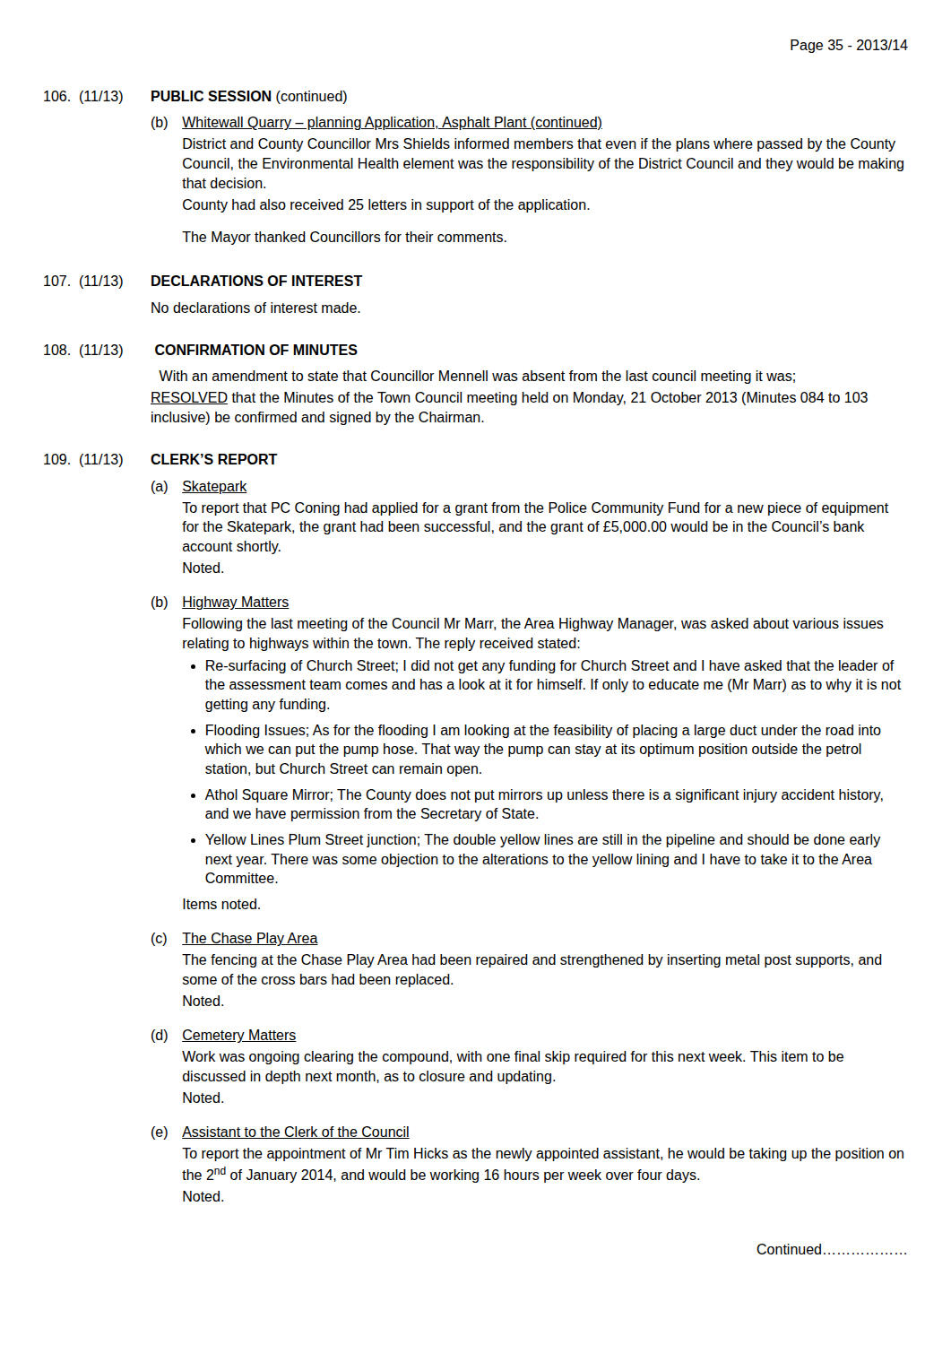Page 35 - 2013/14
106. (11/13)
PUBLIC SESSION (continued)
(b)
Whitewall Quarry – planning Application, Asphalt Plant (continued)
District and County Councillor Mrs Shields informed members that even if the plans where passed by the County Council, the Environmental Health element was the responsibility of the District Council and they would be making that decision.
County had also received 25 letters in support of the application.
The Mayor thanked Councillors for their comments.
107. (11/13)
DECLARATIONS OF INTEREST
No declarations of interest made.
108. (11/13)
CONFIRMATION OF MINUTES
With an amendment to state that Councillor Mennell was absent from the last council meeting it was;
RESOLVED that the Minutes of the Town Council meeting held on Monday, 21 October 2013 (Minutes 084 to 103 inclusive) be confirmed and signed by the Chairman.
109. (11/13)
CLERK’S REPORT
(a)
Skatepark
To report that PC Coning had applied for a grant from the Police Community Fund for a new piece of equipment for the Skatepark, the grant had been successful, and the grant of £5,000.00 would be in the Council’s bank account shortly.
Noted.
(b)
Highway Matters
Following the last meeting of the Council Mr Marr, the Area Highway Manager, was asked about various issues relating to highways within the town. The reply received stated:
Re-surfacing of Church Street; I did not get any funding for Church Street and I have asked that the leader of the assessment team comes and has a look at it for himself. If only to educate me (Mr Marr) as to why it is not getting any funding.
Flooding Issues; As for the flooding I am looking at the feasibility of placing a large duct under the road into which we can put the pump hose. That way the pump can stay at its optimum position outside the petrol station, but Church Street can remain open.
Athol Square Mirror; The County does not put mirrors up unless there is a significant injury accident history, and we have permission from the Secretary of State.
Yellow Lines Plum Street junction; The double yellow lines are still in the pipeline and should be done early next year. There was some objection to the alterations to the yellow lining and I have to take it to the Area Committee.
Items noted.
(c)
The Chase Play Area
The fencing at the Chase Play Area had been repaired and strengthened by inserting metal post supports, and some of the cross bars had been replaced.
Noted.
(d)
Cemetery Matters
Work was ongoing clearing the compound, with one final skip required for this next week. This item to be discussed in depth next month, as to closure and updating.
Noted.
(e)
Assistant to the Clerk of the Council
To report the appointment of Mr Tim Hicks as the newly appointed assistant, he would be taking up the position on the 2nd of January 2014, and would be working 16 hours per week over four days.
Noted.
Continued………………